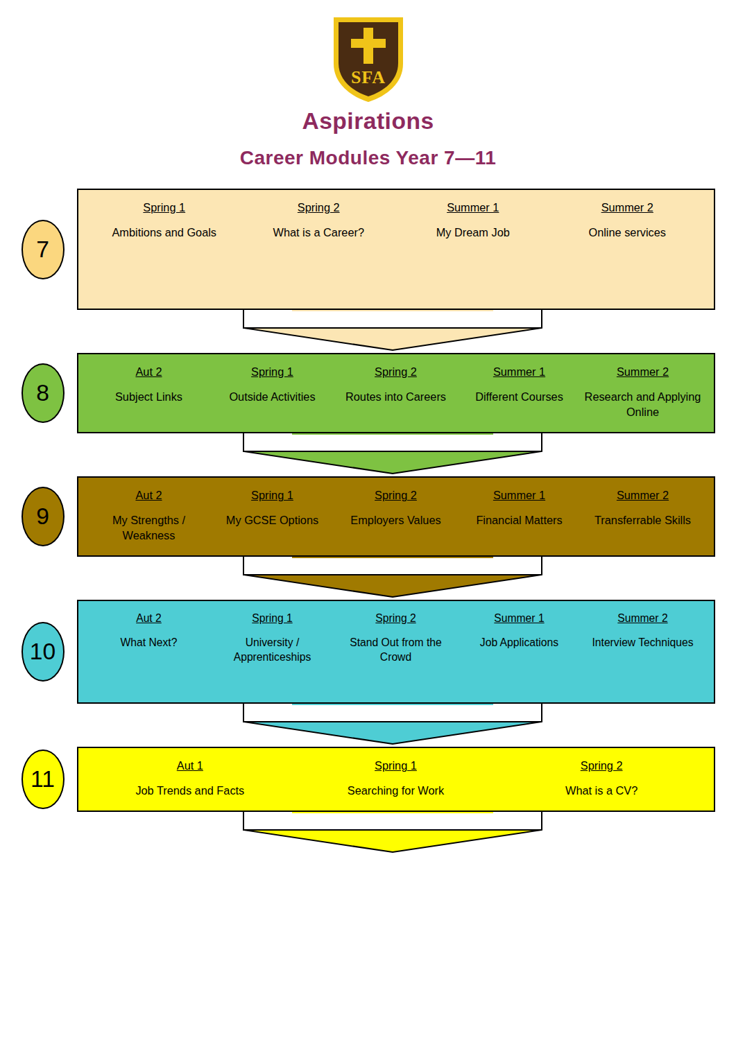SFA
Aspirations
Career Modules Year 7—11
7
Spring 1 Ambitions and Goals
Spring 2 What is a Career?
Summer 1 My Dream Job
Summer 2 Online services
8
Aut 2 Subject Links
Spring 1 Outside Activities
Spring 2 Routes into Careers
Summer 1 Different Courses
Summer 2 Research and Applying Online
9
Aut 2 My Strengths / Weakness
Spring 1 My GCSE Options
Spring 2 Employers Values
Summer 1 Financial Matters
Summer 2 Transferrable Skills
10
Aut 2 What Next?
Spring 1 University / Apprenticeships
Spring 2 Stand Out from the Crowd
Summer 1 Job Applications
Summer 2 Interview Techniques
11
Aut 1 Job Trends and Facts
Spring 1 Searching for Work
Spring 2 What is a CV?